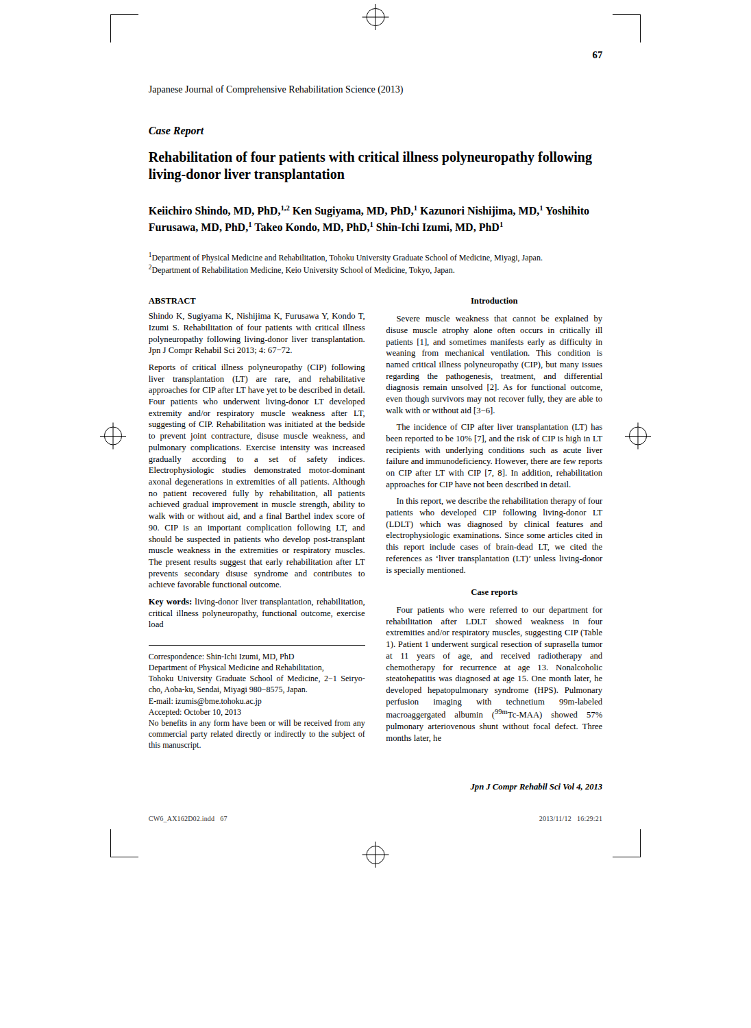67
Japanese Journal of Comprehensive Rehabilitation Science (2013)
Case Report
Rehabilitation of four patients with critical illness polyneuropathy following living-donor liver transplantation
Keiichiro Shindo, MD, PhD,1,2 Ken Sugiyama, MD, PhD,1 Kazunori Nishijima, MD,1 Yoshihito Furusawa, MD, PhD,1 Takeo Kondo, MD, PhD,1 Shin-Ichi Izumi, MD, PhD1
1Department of Physical Medicine and Rehabilitation, Tohoku University Graduate School of Medicine, Miyagi, Japan.
2Department of Rehabilitation Medicine, Keio University School of Medicine, Tokyo, Japan.
ABSTRACT
Shindo K, Sugiyama K, Nishijima K, Furusawa Y, Kondo T, Izumi S. Rehabilitation of four patients with critical illness polyneuropathy following living-donor liver transplantation. Jpn J Compr Rehabil Sci 2013; 4: 67−72.
Reports of critical illness polyneuropathy (CIP) following liver transplantation (LT) are rare, and rehabilitative approaches for CIP after LT have yet to be described in detail. Four patients who underwent living-donor LT developed extremity and/or respiratory muscle weakness after LT, suggesting of CIP. Rehabilitation was initiated at the bedside to prevent joint contracture, disuse muscle weakness, and pulmonary complications. Exercise intensity was increased gradually according to a set of safety indices. Electrophysiologic studies demonstrated motor-dominant axonal degenerations in extremities of all patients. Although no patient recovered fully by rehabilitation, all patients achieved gradual improvement in muscle strength, ability to walk with or without aid, and a final Barthel index score of 90. CIP is an important complication following LT, and should be suspected in patients who develop post-transplant muscle weakness in the extremities or respiratory muscles. The present results suggest that early rehabilitation after LT prevents secondary disuse syndrome and contributes to achieve favorable functional outcome.
Key words: living-donor liver transplantation, rehabilitation, critical illness polyneuropathy, functional outcome, exercise load
Correspondence: Shin-Ichi Izumi, MD, PhD
Department of Physical Medicine and Rehabilitation,
Tohoku University Graduate School of Medicine, 2−1 Seiryo-cho, Aoba-ku, Sendai, Miyagi 980−8575, Japan.
E-mail: izumis@bme.tohoku.ac.jp
Accepted: October 10, 2013
No benefits in any form have been or will be received from any commercial party related directly or indirectly to the subject of this manuscript.
Introduction
Severe muscle weakness that cannot be explained by disuse muscle atrophy alone often occurs in critically ill patients [1], and sometimes manifests early as difficulty in weaning from mechanical ventilation. This condition is named critical illness polyneuropathy (CIP), but many issues regarding the pathogenesis, treatment, and differential diagnosis remain unsolved [2]. As for functional outcome, even though survivors may not recover fully, they are able to walk with or without aid [3−6].
The incidence of CIP after liver transplantation (LT) has been reported to be 10% [7], and the risk of CIP is high in LT recipients with underlying conditions such as acute liver failure and immunodeficiency. However, there are few reports on CIP after LT with CIP [7, 8]. In addition, rehabilitation approaches for CIP have not been described in detail.
In this report, we describe the rehabilitation therapy of four patients who developed CIP following living-donor LT (LDLT) which was diagnosed by clinical features and electrophysiologic examinations. Since some articles cited in this report include cases of brain-dead LT, we cited the references as ‘liver transplantation (LT)’ unless living-donor is specially mentioned.
Case reports
Four patients who were referred to our department for rehabilitation after LDLT showed weakness in four extremities and/or respiratory muscles, suggesting CIP (Table 1). Patient 1 underwent surgical resection of suprasella tumor at 11 years of age, and received radiotherapy and chemotherapy for recurrence at age 13. Nonalcoholic steatohepatitis was diagnosed at age 15. One month later, he developed hepatopulmonary syndrome (HPS). Pulmonary perfusion imaging with technetium 99m-labeled macroaggergated albumin (99mTc-MAA) showed 57% pulmonary arteriovenous shunt without focal defect. Three months later, he
Jpn J Compr Rehabil Sci Vol 4, 2013
CW6_AX162D02.indd 67 2013/11/12 16:29:21